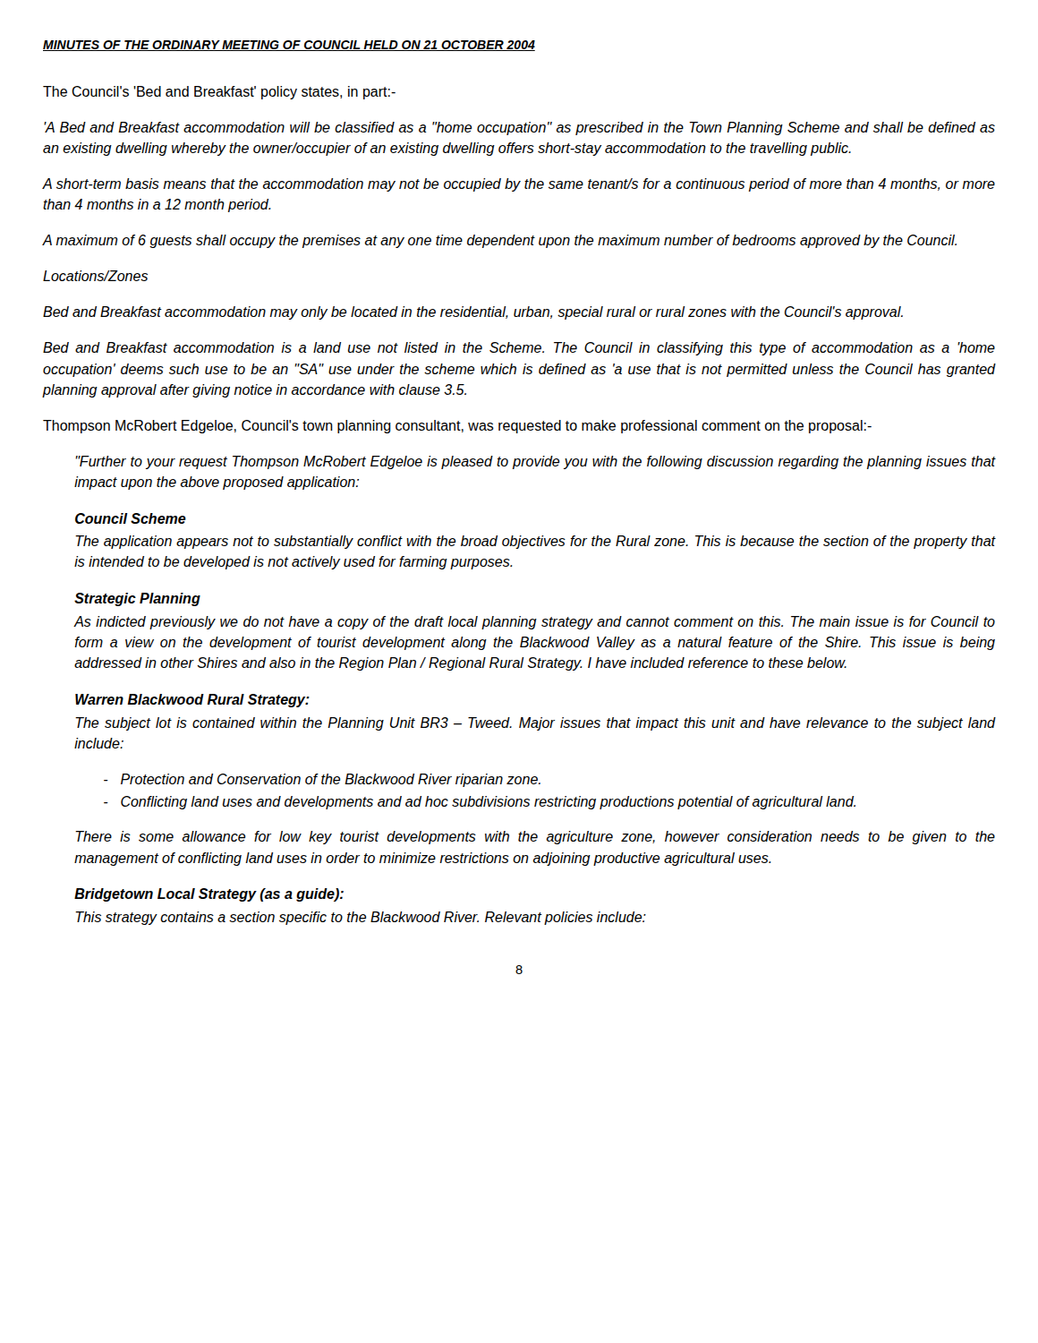MINUTES OF THE ORDINARY MEETING OF COUNCIL HELD ON 21 OCTOBER 2004
The Council's 'Bed and Breakfast' policy states, in part:-
'A Bed and Breakfast accommodation will be classified as a "home occupation" as prescribed in the Town Planning Scheme and shall be defined as an existing dwelling whereby the owner/occupier of an existing dwelling offers short-stay accommodation to the travelling public.
A short-term basis means that the accommodation may not be occupied by the same tenant/s for a continuous period of more than 4 months, or more than 4 months in a 12 month period.
A maximum of 6 guests shall occupy the premises at any one time dependent upon the maximum number of bedrooms approved by the Council.
Locations/Zones
Bed and Breakfast accommodation may only be located in the residential, urban, special rural or rural zones with the Council's approval.
Bed and Breakfast accommodation is a land use not listed in the Scheme. The Council in classifying this type of accommodation as a 'home occupation' deems such use to be an "SA" use under the scheme which is defined as 'a use that is not permitted unless the Council has granted planning approval after giving notice in accordance with clause 3.5.
Thompson McRobert Edgeloe, Council's town planning consultant, was requested to make professional comment on the proposal:-
"Further to your request Thompson McRobert Edgeloe is pleased to provide you with the following discussion regarding the planning issues that impact upon the above proposed application:
Council Scheme
The application appears not to substantially conflict with the broad objectives for the Rural zone. This is because the section of the property that is intended to be developed is not actively used for farming purposes.
Strategic Planning
As indicted previously we do not have a copy of the draft local planning strategy and cannot comment on this. The main issue is for Council to form a view on the development of tourist development along the Blackwood Valley as a natural feature of the Shire. This issue is being addressed in other Shires and also in the Region Plan / Regional Rural Strategy. I have included reference to these below.
Warren Blackwood Rural Strategy:
The subject lot is contained within the Planning Unit BR3 – Tweed. Major issues that impact this unit and have relevance to the subject land include:
Protection and Conservation of the Blackwood River riparian zone.
Conflicting land uses and developments and ad hoc subdivisions restricting productions potential of agricultural land.
There is some allowance for low key tourist developments with the agriculture zone, however consideration needs to be given to the management of conflicting land uses in order to minimize restrictions on adjoining productive agricultural uses.
Bridgetown Local Strategy (as a guide):
This strategy contains a section specific to the Blackwood River. Relevant policies include:
8